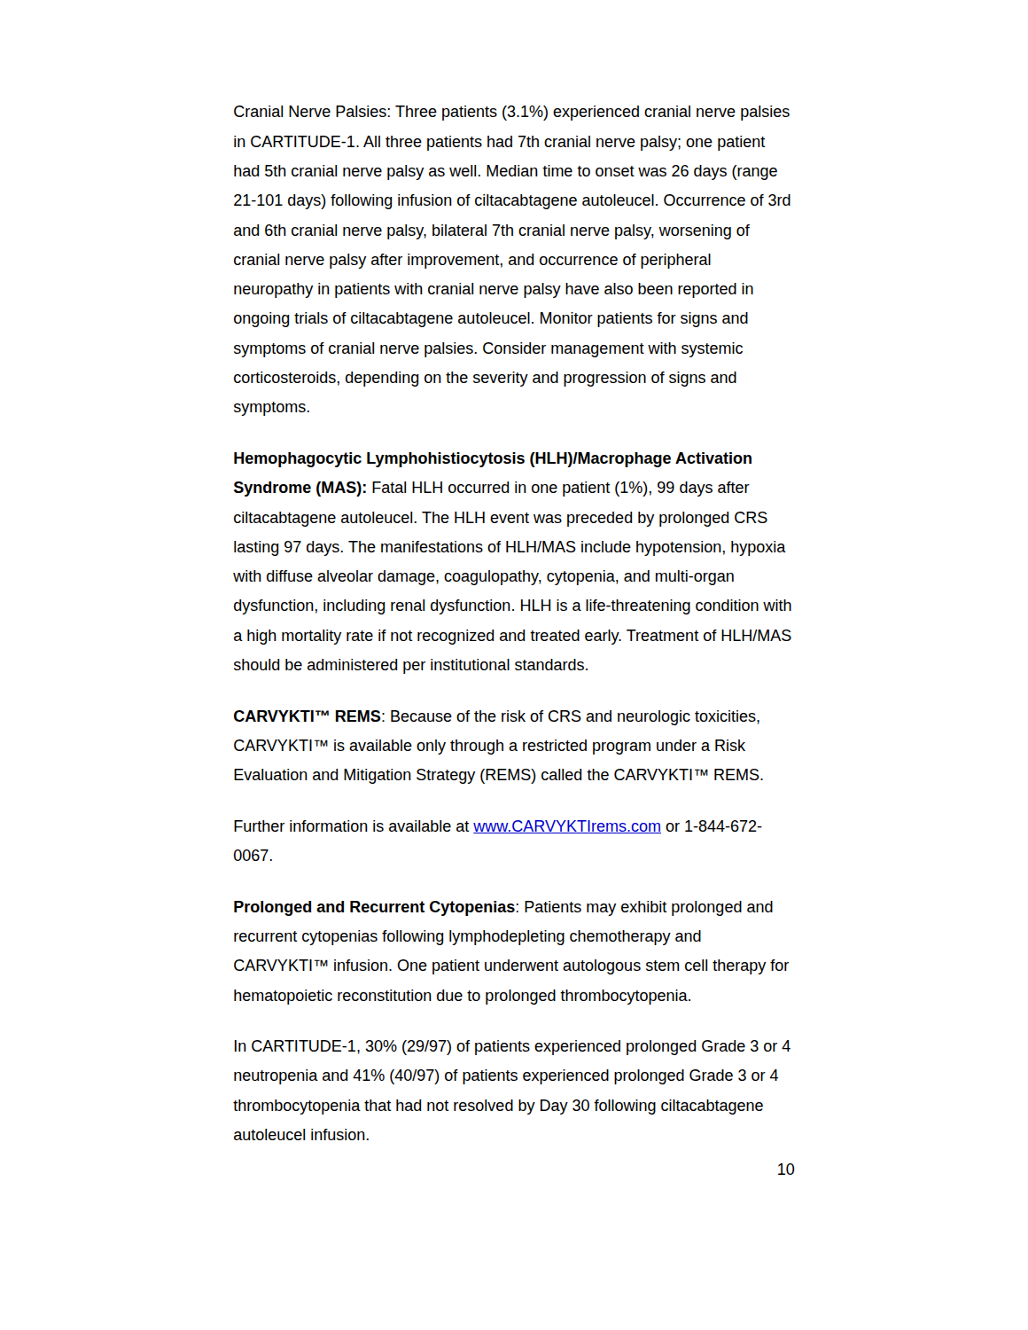Cranial Nerve Palsies: Three patients (3.1%) experienced cranial nerve palsies in CARTITUDE-1. All three patients had 7th cranial nerve palsy; one patient had 5th cranial nerve palsy as well. Median time to onset was 26 days (range 21-101 days) following infusion of ciltacabtagene autoleucel. Occurrence of 3rd and 6th cranial nerve palsy, bilateral 7th cranial nerve palsy, worsening of cranial nerve palsy after improvement, and occurrence of peripheral neuropathy in patients with cranial nerve palsy have also been reported in ongoing trials of ciltacabtagene autoleucel. Monitor patients for signs and symptoms of cranial nerve palsies. Consider management with systemic corticosteroids, depending on the severity and progression of signs and symptoms.
Hemophagocytic Lymphohistiocytosis (HLH)/Macrophage Activation Syndrome (MAS): Fatal HLH occurred in one patient (1%), 99 days after ciltacabtagene autoleucel. The HLH event was preceded by prolonged CRS lasting 97 days. The manifestations of HLH/MAS include hypotension, hypoxia with diffuse alveolar damage, coagulopathy, cytopenia, and multi-organ dysfunction, including renal dysfunction. HLH is a life-threatening condition with a high mortality rate if not recognized and treated early. Treatment of HLH/MAS should be administered per institutional standards.
CARVYKTI™ REMS: Because of the risk of CRS and neurologic toxicities, CARVYKTI™ is available only through a restricted program under a Risk Evaluation and Mitigation Strategy (REMS) called the CARVYKTI™ REMS.
Further information is available at www.CARVYKTIrems.com or 1-844-672-0067.
Prolonged and Recurrent Cytopenias: Patients may exhibit prolonged and recurrent cytopenias following lymphodepleting chemotherapy and CARVYKTI™ infusion. One patient underwent autologous stem cell therapy for hematopoietic reconstitution due to prolonged thrombocytopenia.
In CARTITUDE-1, 30% (29/97) of patients experienced prolonged Grade 3 or 4 neutropenia and 41% (40/97) of patients experienced prolonged Grade 3 or 4 thrombocytopenia that had not resolved by Day 30 following ciltacabtagene autoleucel infusion.
10